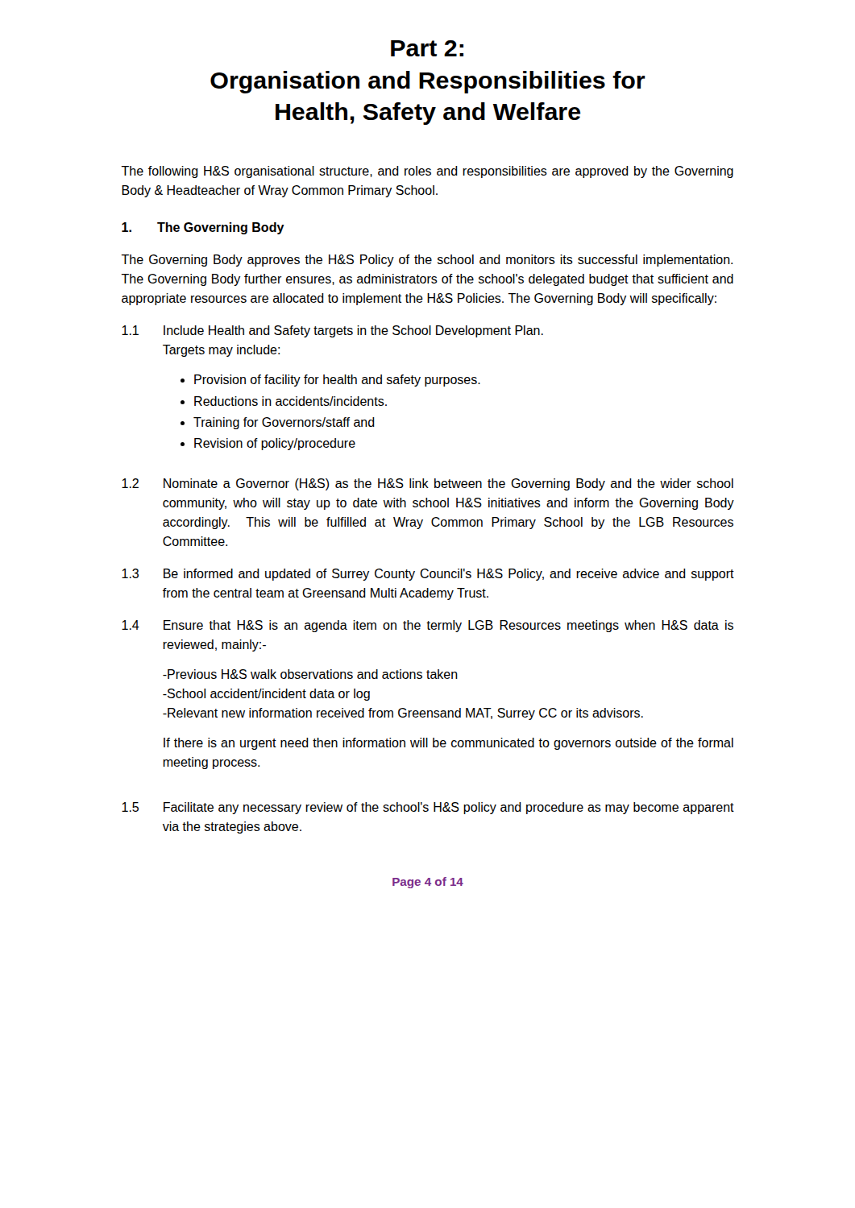Part 2:
Organisation and Responsibilities for
Health, Safety and Welfare
The following H&S organisational structure, and roles and responsibilities are approved by the Governing Body & Headteacher of Wray Common Primary School.
1. The Governing Body
The Governing Body approves the H&S Policy of the school and monitors its successful implementation. The Governing Body further ensures, as administrators of the school's delegated budget that sufficient and appropriate resources are allocated to implement the H&S Policies. The Governing Body will specifically:
1.1
Include Health and Safety targets in the School Development Plan.
Targets may include:
Provision of facility for health and safety purposes.
Reductions in accidents/incidents.
Training for Governors/staff and
Revision of policy/procedure
1.2
Nominate a Governor (H&S) as the H&S link between the Governing Body and the wider school community, who will stay up to date with school H&S initiatives and inform the Governing Body accordingly. This will be fulfilled at Wray Common Primary School by the LGB Resources Committee.
1.3
Be informed and updated of Surrey County Council's H&S Policy, and receive advice and support from the central team at Greensand Multi Academy Trust.
1.4
Ensure that H&S is an agenda item on the termly LGB Resources meetings when H&S data is reviewed, mainly:-
-Previous H&S walk observations and actions taken
-School accident/incident data or log
-Relevant new information received from Greensand MAT, Surrey CC or its advisors.
If there is an urgent need then information will be communicated to governors outside of the formal meeting process.
1.5
Facilitate any necessary review of the school's H&S policy and procedure as may become apparent via the strategies above.
Page 4 of 14